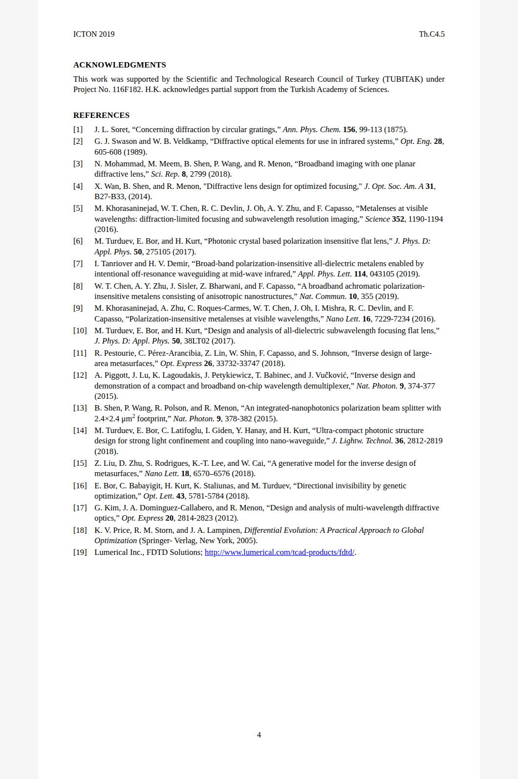ICTON 2019 Th.C4.5
ACKNOWLEDGMENTS
This work was supported by the Scientific and Technological Research Council of Turkey (TUBITAK) under Project No. 116F182. H.K. acknowledges partial support from the Turkish Academy of Sciences.
REFERENCES
[1] J. L. Soret, “Concerning diffraction by circular gratings,” Ann. Phys. Chem. 156, 99-113 (1875).
[2] G. J. Swason and W. B. Veldkamp, “Diffractive optical elements for use in infrared systems,” Opt. Eng. 28, 605-608 (1989).
[3] N. Mohammad, M. Meem, B. Shen, P. Wang, and R. Menon, “Broadband imaging with one planar diffractive lens,” Sci. Rep. 8, 2799 (2018).
[4] X. Wan, B. Shen, and R. Menon, "Diffractive lens design for optimized focusing," J. Opt. Soc. Am. A 31, B27-B33, (2014).
[5] M. Khorasaninejad, W. T. Chen, R. C. Devlin, J. Oh, A. Y. Zhu, and F. Capasso, “Metalenses at visible wavelengths: diffraction-limited focusing and subwavelength resolution imaging,” Science 352, 1190-1194 (2016).
[6] M. Turduev, E. Bor, and H. Kurt, “Photonic crystal based polarization insensitive flat lens,” J. Phys. D: Appl. Phys. 50, 275105 (2017).
[7] I. Tanriover and H. V. Demir, “Broad-band polarization-insensitive all-dielectric metalens enabled by intentional off-resonance waveguiding at mid-wave infrared,” Appl. Phys. Lett. 114, 043105 (2019).
[8] W. T. Chen, A. Y. Zhu, J. Sisler, Z. Bharwani, and F. Capasso, “A broadband achromatic polarization-insensitive metalens consisting of anisotropic nanostructures,” Nat. Commun. 10, 355 (2019).
[9] M. Khorasaninejad, A. Zhu, C. Roques-Carmes, W. T. Chen, J. Oh, I. Mishra, R. C. Devlin, and F. Capasso, “Polarization-insensitive metalenses at visible wavelengths,” Nano Lett. 16, 7229-7234 (2016).
[10] M. Turduev, E. Bor, and H. Kurt, “Design and analysis of all-dielectric subwavelength focusing flat lens,” J. Phys. D: Appl. Phys. 50, 38LT02 (2017).
[11] R. Pestourie, C. Pérez-Arancibia, Z. Lin, W. Shin, F. Capasso, and S. Johnson, “Inverse design of large-area metasurfaces,” Opt. Express 26, 33732-33747 (2018).
[12] A. Piggott, J. Lu, K. Lagoudakis, J. Petykiewicz, T. Babinec, and J. Vučković, “Inverse design and demonstration of a compact and broadband on-chip wavelength demultiplexer,” Nat. Photon. 9, 374-377 (2015).
[13] B. Shen, P. Wang, R. Polson, and R. Menon, “An integrated-nanophotonics polarization beam splitter with 2.4×2.4 μm2 footprint,” Nat. Photon. 9, 378-382 (2015).
[14] M. Turduev, E. Bor, C. Latifoglu, I. Giden, Y. Hanay, and H. Kurt, “Ultra-compact photonic structure design for strong light confinement and coupling into nano-waveguide,” J. Lightw. Technol. 36, 2812-2819 (2018).
[15] Z. Liu, D. Zhu, S. Rodrigues, K.-T. Lee, and W. Cai, “A generative model for the inverse design of metasurfaces,” Nano Lett. 18, 6570–6576 (2018).
[16] E. Bor, C. Babayigit, H. Kurt, K. Staliunas, and M. Turduev, “Directional invisibility by genetic optimization,” Opt. Lett. 43, 5781-5784 (2018).
[17] G. Kim, J. A. Dominguez-Callabero, and R. Menon, “Design and analysis of multi-wavelength diffractive optics,” Opt. Express 20, 2814-2823 (2012).
[18] K. V. Price, R. M. Storn, and J. A. Lampinen, Differential Evolution: A Practical Approach to Global Optimization (Springer- Verlag, New York, 2005).
[19] Lumerical Inc., FDTD Solutions; http://www.lumerical.com/tcad-products/fdtd/.
4